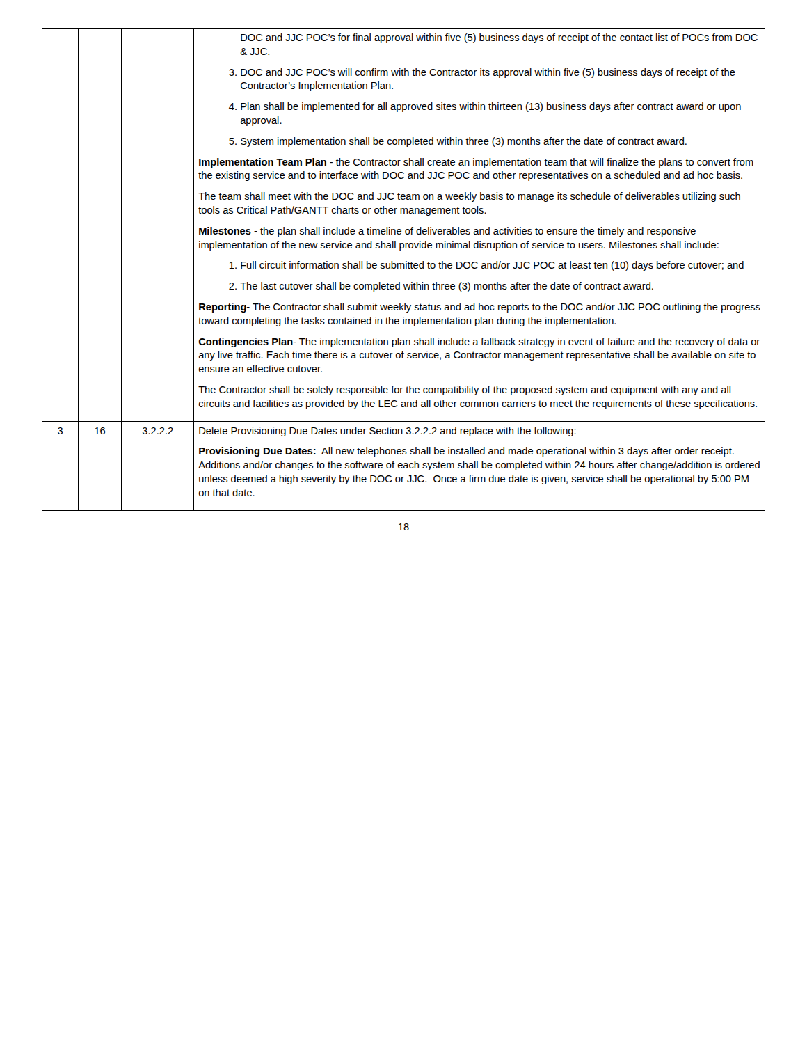| | | | DOC and JJC POC’s for final approval within five (5) business days of receipt of the contact list of POCs from DOC & JJC. DOC and JJC POC’s will confirm with the Contractor its approval within five (5) business days of receipt of the Contractor’s Implementation Plan. Plan shall be implemented for all approved sites within thirteen (13) business days after contract award or upon approval. System implementation shall be completed within three (3) months after the date of contract award. Implementation Team Plan - the Contractor shall create an implementation team that will finalize the plans to convert from the existing service and to interface with DOC and JJC POC and other representatives on a scheduled and ad hoc basis. The team shall meet with the DOC and JJC team on a weekly basis to manage its schedule of deliverables utilizing such tools as Critical Path/GANTT charts or other management tools. Milestones - the plan shall include a timeline of deliverables and activities to ensure the timely and responsive implementation of the new service and shall provide minimal disruption of service to users. Milestones shall include: Full circuit information shall be submitted to the DOC and/or JJC POC at least ten (10) days before cutover; and The last cutover shall be completed within three (3) months after the date of contract award. Reporting - The Contractor shall submit weekly status and ad hoc reports to the DOC and/or JJC POC outlining the progress toward completing the tasks contained in the implementation plan during the implementation. Contingencies Plan - The implementation plan shall include a fallback strategy in event of failure and the recovery of data or any live traffic. Each time there is a cutover of service, a Contractor management representative shall be available on site to ensure an effective cutover. The Contractor shall be solely responsible for the compatibility of the proposed system and equipment with any and all circuits and facilities as provided by the LEC and all other common carriers to meet the requirements of these specifications. |
| 3 | 16 | 3.2.2.2 | Delete Provisioning Due Dates under Section 3.2.2.2 and replace with the following: Provisioning Due Dates: All new telephones shall be installed and made operational within 3 days after order receipt. Additions and/or changes to the software of each system shall be completed within 24 hours after change/addition is ordered unless deemed a high severity by the DOC or JJC. Once a firm due date is given, service shall be operational by 5:00 PM on that date. |
18